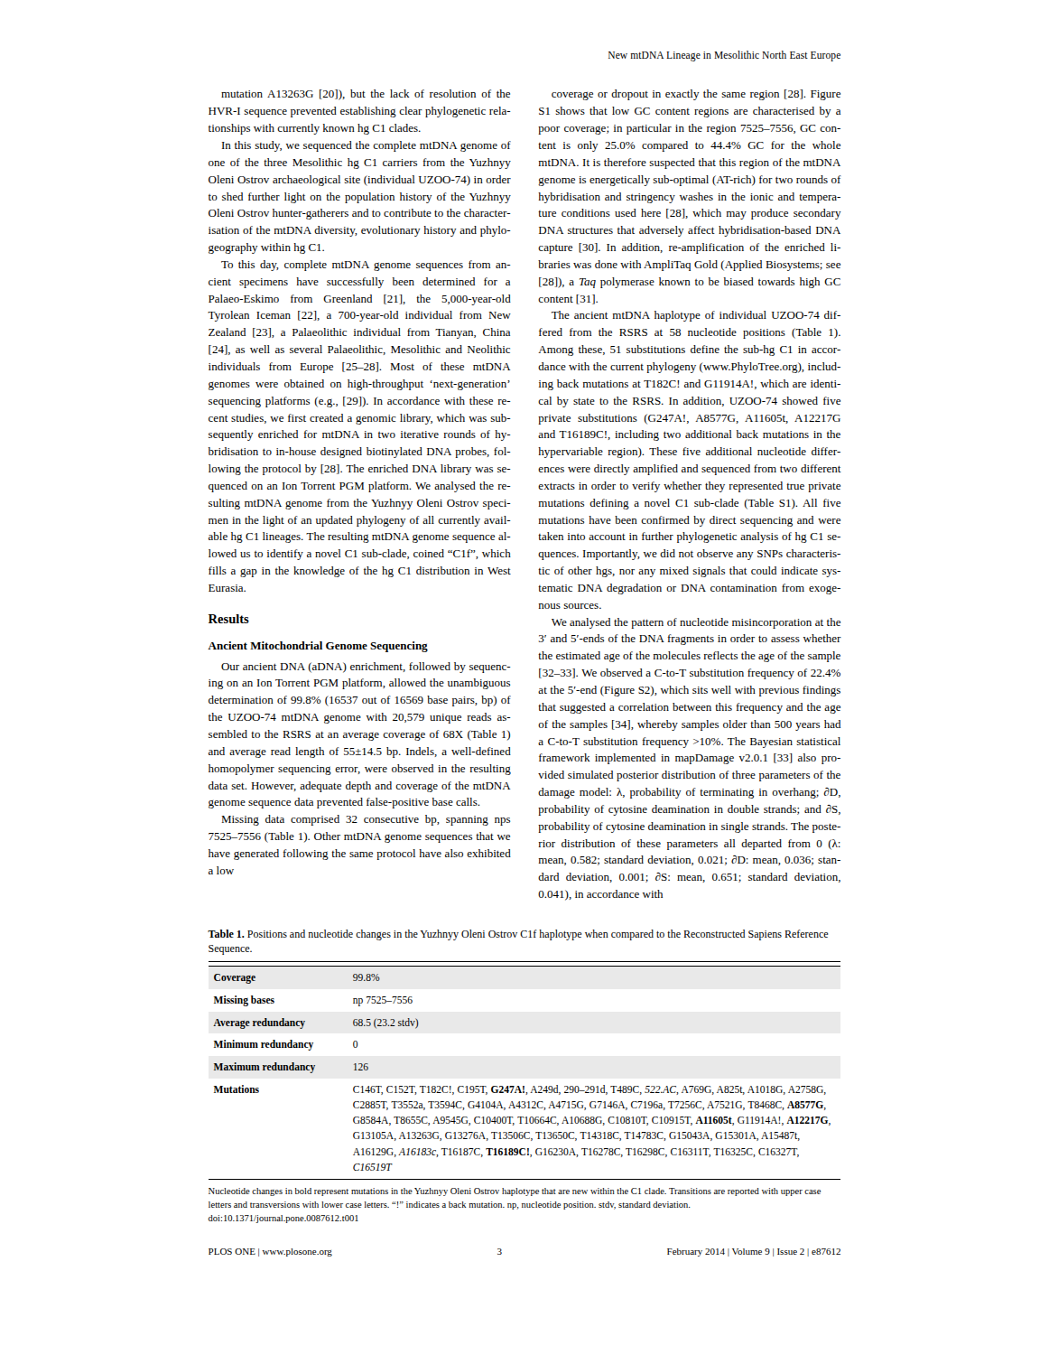New mtDNA Lineage in Mesolithic North East Europe
mutation A13263G [20]), but the lack of resolution of the HVR-I sequence prevented establishing clear phylogenetic relationships with currently known hg C1 clades.
In this study, we sequenced the complete mtDNA genome of one of the three Mesolithic hg C1 carriers from the Yuzhnyy Oleni Ostrov archaeological site (individual UZOO-74) in order to shed further light on the population history of the Yuzhnyy Oleni Ostrov hunter-gatherers and to contribute to the characterisation of the mtDNA diversity, evolutionary history and phylogeography within hg C1.
To this day, complete mtDNA genome sequences from ancient specimens have successfully been determined for a Palaeo-Eskimo from Greenland [21], the 5,000-year-old Tyrolean Iceman [22], a 700-year-old individual from New Zealand [23], a Palaeolithic individual from Tianyan, China [24], as well as several Palaeolithic, Mesolithic and Neolithic individuals from Europe [25–28]. Most of these mtDNA genomes were obtained on high-throughput ‘next-generation’ sequencing platforms (e.g., [29]). In accordance with these recent studies, we first created a genomic library, which was subsequently enriched for mtDNA in two iterative rounds of hybridisation to in-house designed biotinylated DNA probes, following the protocol by [28]. The enriched DNA library was sequenced on an Ion Torrent PGM platform. We analysed the resulting mtDNA genome from the Yuzhnyy Oleni Ostrov specimen in the light of an updated phylogeny of all currently available hg C1 lineages. The resulting mtDNA genome sequence allowed us to identify a novel C1 sub-clade, coined “C1f”, which fills a gap in the knowledge of the hg C1 distribution in West Eurasia.
Results
Ancient Mitochondrial Genome Sequencing
Our ancient DNA (aDNA) enrichment, followed by sequencing on an Ion Torrent PGM platform, allowed the unambiguous determination of 99.8% (16537 out of 16569 base pairs, bp) of the UZOO-74 mtDNA genome with 20,579 unique reads assembled to the RSRS at an average coverage of 68X (Table 1) and average read length of 55±14.5 bp. Indels, a well-defined homopolymer sequencing error, were observed in the resulting data set. However, adequate depth and coverage of the mtDNA genome sequence data prevented false-positive base calls.
Missing data comprised 32 consecutive bp, spanning nps 7525–7556 (Table 1). Other mtDNA genome sequences that we have generated following the same protocol have also exhibited a low
coverage or dropout in exactly the same region [28]. Figure S1 shows that low GC content regions are characterised by a poor coverage; in particular in the region 7525–7556, GC content is only 25.0% compared to 44.4% GC for the whole mtDNA. It is therefore suspected that this region of the mtDNA genome is energetically sub-optimal (AT-rich) for two rounds of hybridisation and stringency washes in the ionic and temperature conditions used here [28], which may produce secondary DNA structures that adversely affect hybridisation-based DNA capture [30]. In addition, re-amplification of the enriched libraries was done with AmpliTaq Gold (Applied Biosystems; see [28]), a Taq polymerase known to be biased towards high GC content [31].
The ancient mtDNA haplotype of individual UZOO-74 differed from the RSRS at 58 nucleotide positions (Table 1). Among these, 51 substitutions define the sub-hg C1 in accordance with the current phylogeny (www.PhyloTree.org), including back mutations at T182C! and G11914A!, which are identical by state to the RSRS. In addition, UZOO-74 showed five private substitutions (G247A!, A8577G, A11605t, A12217G and T16189C!, including two additional back mutations in the hypervariable region). These five additional nucleotide differences were directly amplified and sequenced from two different extracts in order to verify whether they represented true private mutations defining a novel C1 sub-clade (Table S1). All five mutations have been confirmed by direct sequencing and were taken into account in further phylogenetic analysis of hg C1 sequences. Importantly, we did not observe any SNPs characteristic of other hgs, nor any mixed signals that could indicate systematic DNA degradation or DNA contamination from exogenous sources.
We analysed the pattern of nucleotide misincorporation at the 3′ and 5′-ends of the DNA fragments in order to assess whether the estimated age of the molecules reflects the age of the sample [32–33]. We observed a C-to-T substitution frequency of 22.4% at the 5′-end (Figure S2), which sits well with previous findings that suggested a correlation between this frequency and the age of the samples [34], whereby samples older than 500 years had a C-to-T substitution frequency >10%. The Bayesian statistical framework implemented in mapDamage v2.0.1 [33] also provided simulated posterior distribution of three parameters of the damage model: λ, probability of terminating in overhang; ∂D, probability of cytosine deamination in double strands; and ∂S, probability of cytosine deamination in single strands. The posterior distribution of these parameters all departed from 0 (λ: mean, 0.582; standard deviation, 0.021; ∂D: mean, 0.036; standard deviation, 0.001; ∂S: mean, 0.651; standard deviation, 0.041), in accordance with
Table 1. Positions and nucleotide changes in the Yuzhnyy Oleni Ostrov C1f haplotype when compared to the Reconstructed Sapiens Reference Sequence.
| Coverage | 99.8% |
| Missing bases | np 7525–7556 |
| Average redundancy | 68.5 (23.2 stdv) |
| Minimum redundancy | 0 |
| Maximum redundancy | 126 |
| Mutations | C146T, C152T, T182C!, C195T, G247A! , A249d, 290–291d, T489C, 522.AC , A769G, A825t, A1018G, A2758G, C2885T, T3552a, T3594C, G4104A, A4312C, A4715G, G7146A, C7196a, T7256C, A7521G, T8468C, A8577G , G8584A, T8655C, A9545G, C10400T, T10664C, A10688G, C10810T, C10915T, A11605t , G11914A!, A12217G , G13105A, A13263G, G13276A, T13506C, T13650C, T14318C, T14783C, G15043A, G15301A, A15487t, A16129G, A16183c , T16187C, T16189C! , G16230A, T16278C, T16298C, C16311T, T16325C, C16327T, C16519T |
Nucleotide changes in bold represent mutations in the Yuzhnyy Oleni Ostrov haplotype that are new within the C1 clade. Transitions are reported with upper case letters and transversions with lower case letters. “!” indicates a back mutation. np, nucleotide position. stdv, standard deviation.
doi:10.1371/journal.pone.0087612.t001
PLOS ONE | www.plosone.org
3
February 2014 | Volume 9 | Issue 2 | e87612